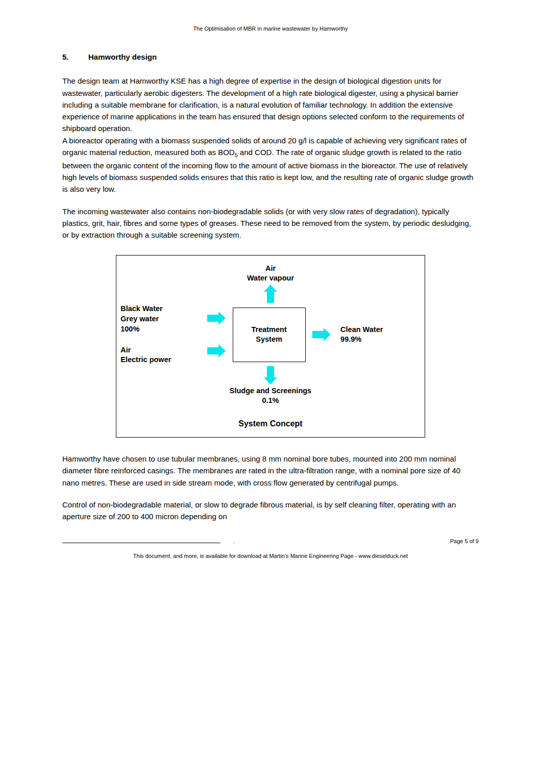The Optimisation of MBR in marine wastewater by Hamworthy
5. Hamworthy design
The design team at Hamworthy KSE has a high degree of expertise in the design of biological digestion units for wastewater, particularly aerobic digesters. The development of a high rate biological digester, using a physical barrier including a suitable membrane for clarification, is a natural evolution of familiar technology. In addition the extensive experience of marine applications in the team has ensured that design options selected conform to the requirements of shipboard operation.
A bioreactor operating with a biomass suspended solids of around 20 g/l is capable of achieving very significant rates of organic material reduction, measured both as BOD5 and COD. The rate of organic sludge growth is related to the ratio between the organic content of the incoming flow to the amount of active biomass in the bioreactor. The use of relatively high levels of biomass suspended solids ensures that this ratio is kept low, and the resulting rate of organic sludge growth is also very low.
The incoming wastewater also contains non-biodegradable solids (or with very slow rates of degradation), typically plastics, grit, hair, fibres and some types of greases. These need to be removed from the system, by periodic desludging, or by extraction through a suitable screening system.
Air
Water vapour
Black Water
Grey water
100%
Air
Electric power
Treatment
System
Clean Water
99.9%
Sludge and Screenings
0.1%
System Concept
Hamworthy have chosen to use tubular membranes, using 8 mm nominal bore tubes, mounted into 200 mm nominal diameter fibre reinforced casings. The membranes are rated in the ultra-filtration range, with a nominal pore size of 40 nano metres. These are used in side stream mode, with cross flow generated by centrifugal pumps.
Control of non-biodegradable material, or slow to degrade fibrous material, is by self cleaning filter, operating with an aperture size of 200 to 400 micron depending on
.
Page 5 of 9
This document, and more, is available for download at Martin's Marine Engineering Page - www.dieselduck.net